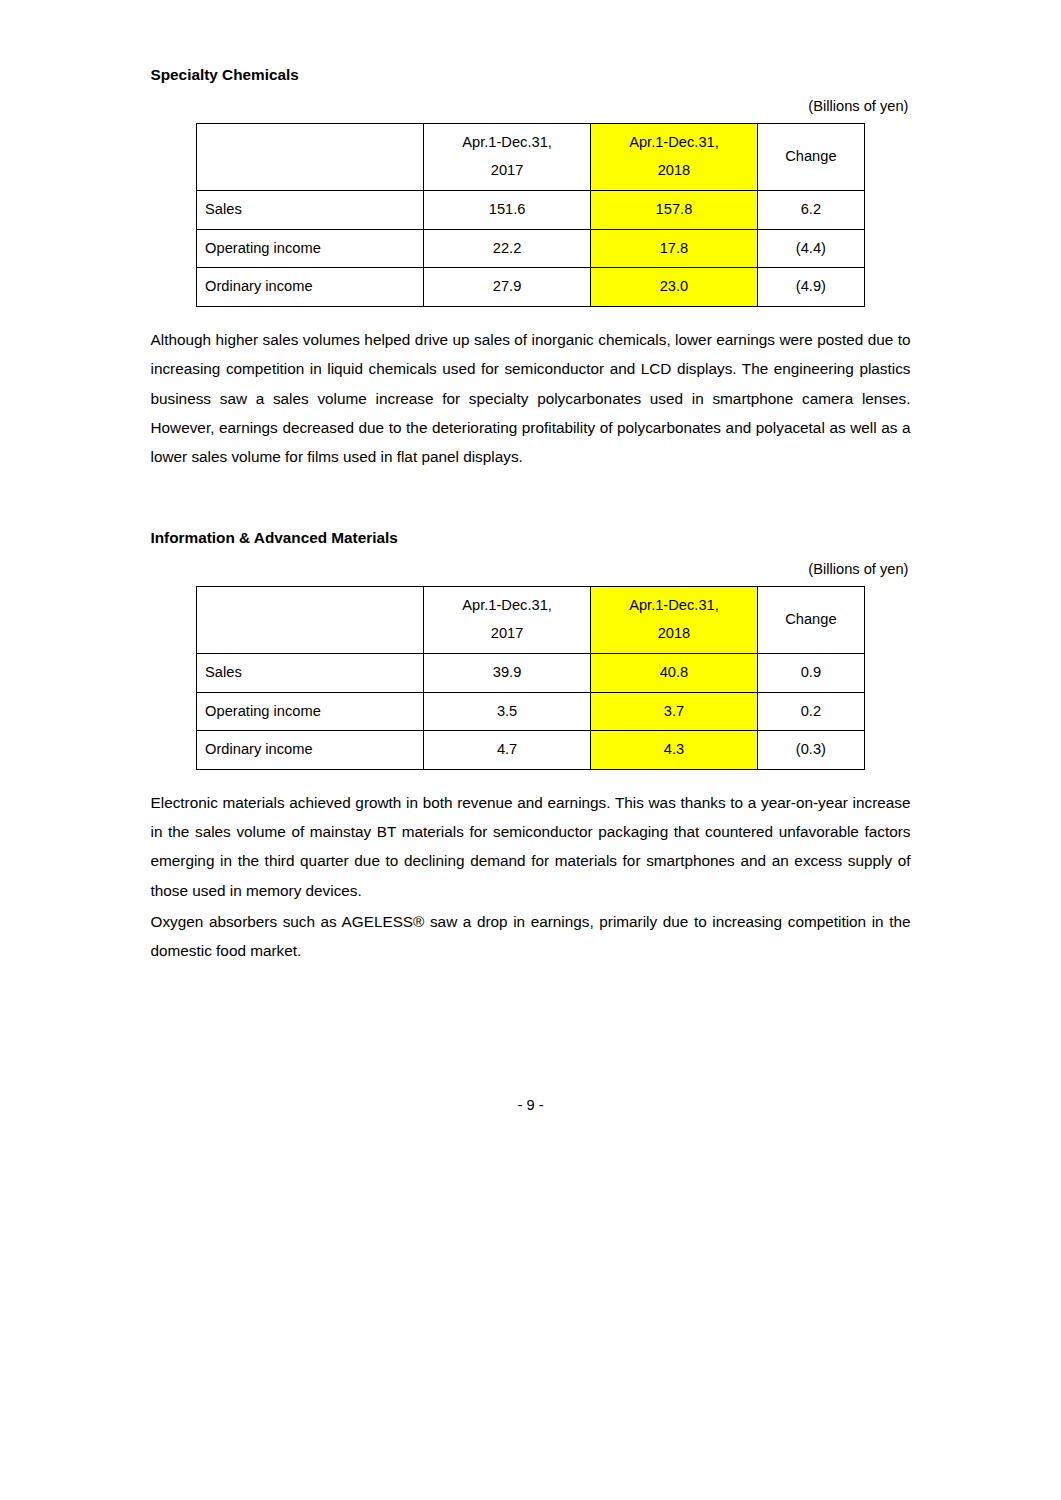Specialty Chemicals
(Billions of yen)
| | Apr.1-Dec.31, 2017 | Apr.1-Dec.31, 2018 | Change |
| --- | --- | --- | --- |
| Sales | 151.6 | 157.8 | 6.2 |
| Operating income | 22.2 | 17.8 | (4.4) |
| Ordinary income | 27.9 | 23.0 | (4.9) |
Although higher sales volumes helped drive up sales of inorganic chemicals, lower earnings were posted due to increasing competition in liquid chemicals used for semiconductor and LCD displays. The engineering plastics business saw a sales volume increase for specialty polycarbonates used in smartphone camera lenses. However, earnings decreased due to the deteriorating profitability of polycarbonates and polyacetal as well as a lower sales volume for films used in flat panel displays.
Information & Advanced Materials
(Billions of yen)
| | Apr.1-Dec.31, 2017 | Apr.1-Dec.31, 2018 | Change |
| --- | --- | --- | --- |
| Sales | 39.9 | 40.8 | 0.9 |
| Operating income | 3.5 | 3.7 | 0.2 |
| Ordinary income | 4.7 | 4.3 | (0.3) |
Electronic materials achieved growth in both revenue and earnings. This was thanks to a year-on-year increase in the sales volume of mainstay BT materials for semiconductor packaging that countered unfavorable factors emerging in the third quarter due to declining demand for materials for smartphones and an excess supply of those used in memory devices.
Oxygen absorbers such as AGELESS® saw a drop in earnings, primarily due to increasing competition in the domestic food market.
- 9 -